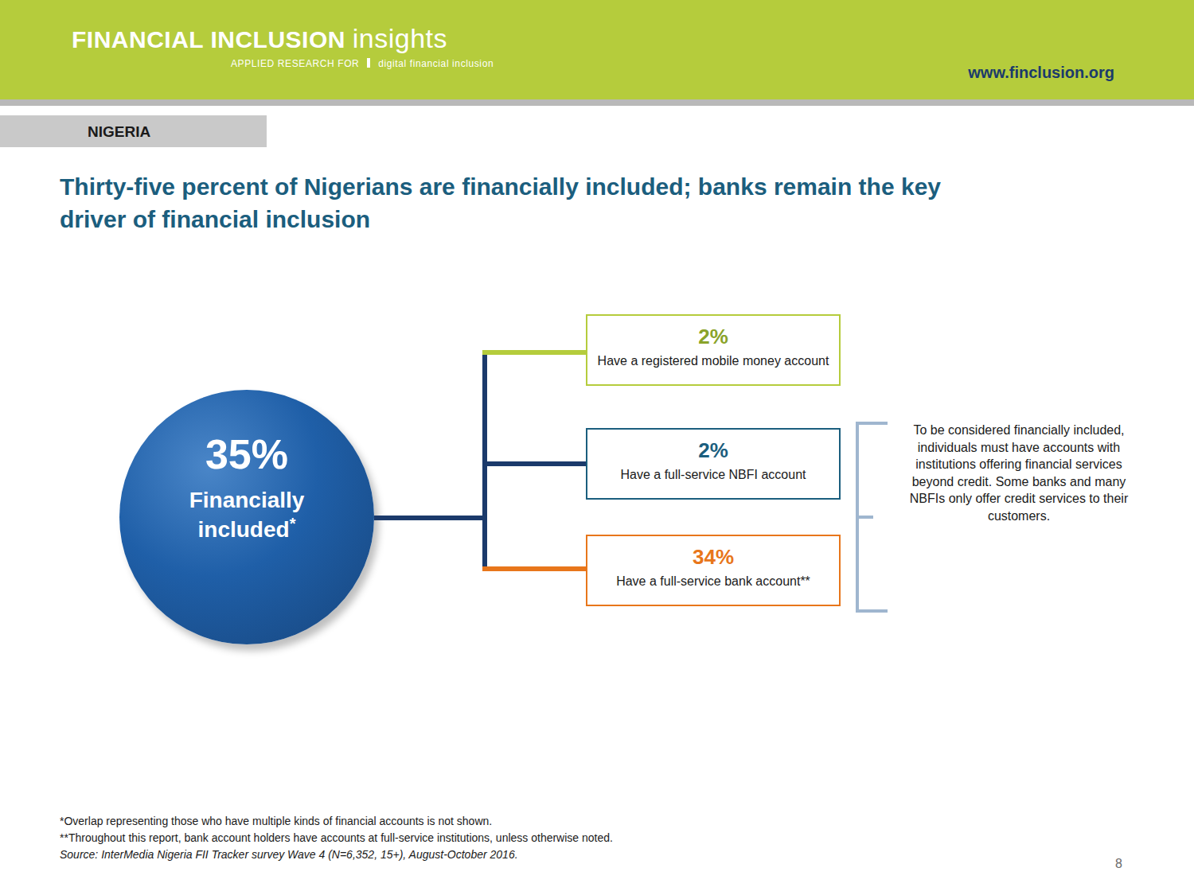FINANCIAL INCLUSION insights
APPLIED RESEARCH FOR digital financial inclusion
www.finclusion.org
NIGERIA
Thirty-five percent of Nigerians are financially included; banks remain the key driver of financial inclusion
35%
Financially
included*
2%
Have a registered mobile money account
2%
Have a full-service NBFI account
34%
Have a full-service bank account**
To be considered financially included, individuals must have accounts with institutions offering financial services beyond credit. Some banks and many NBFIs only offer credit services to their customers.
*Overlap representing those who have multiple kinds of financial accounts is not shown.
**Throughout this report, bank account holders have accounts at full-service institutions, unless otherwise noted.
Source: InterMedia Nigeria FII Tracker survey Wave 4 (N=6,352, 15+), August-October 2016.
8